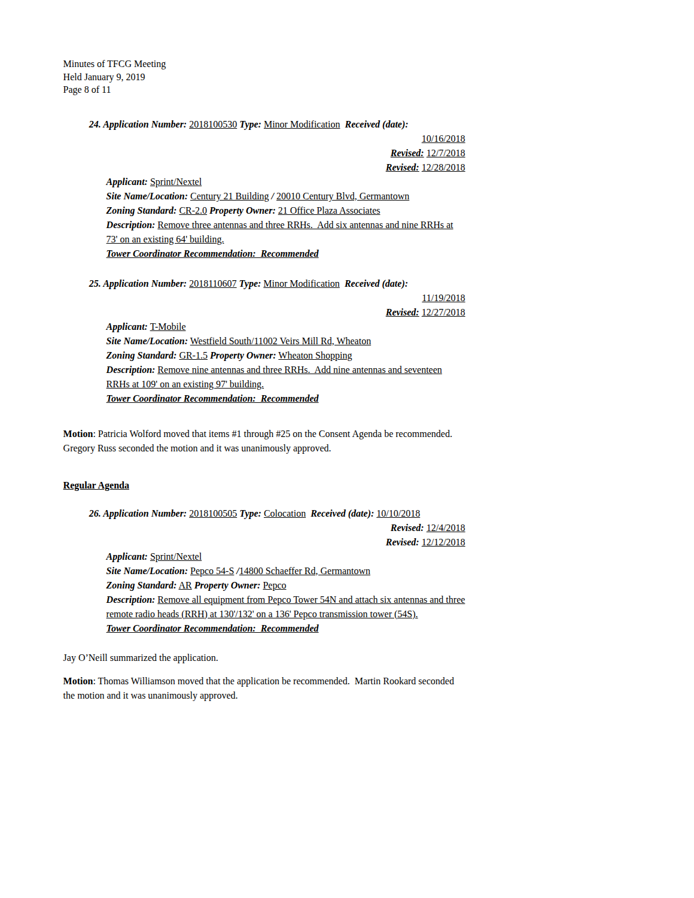Minutes of TFCG Meeting
Held January 9, 2019
Page 8 of 11
24. Application Number: 2018100530 Type: Minor Modification Received (date):
10/16/2018
Revised: 12/7/2018
Revised: 12/28/2018
Applicant: Sprint/Nextel
Site Name/Location: Century 21 Building / 20010 Century Blvd, Germantown
Zoning Standard: CR-2.0 Property Owner: 21 Office Plaza Associates
Description: Remove three antennas and three RRHs. Add six antennas and nine RRHs at 73' on an existing 64' building.
Tower Coordinator Recommendation: Recommended
25. Application Number: 2018110607 Type: Minor Modification Received (date):
11/19/2018
Revised: 12/27/2018
Applicant: T-Mobile
Site Name/Location: Westfield South/11002 Veirs Mill Rd, Wheaton
Zoning Standard: GR-1.5 Property Owner: Wheaton Shopping
Description: Remove nine antennas and three RRHs. Add nine antennas and seventeen RRHs at 109' on an existing 97' building.
Tower Coordinator Recommendation: Recommended
Motion: Patricia Wolford moved that items #1 through #25 on the Consent Agenda be recommended. Gregory Russ seconded the motion and it was unanimously approved.
Regular Agenda
26. Application Number: 2018100505 Type: Colocation Received (date): 10/10/2018
Revised: 12/4/2018
Revised: 12/12/2018
Applicant: Sprint/Nextel
Site Name/Location: Pepco 54-S /14800 Schaeffer Rd, Germantown
Zoning Standard: AR Property Owner: Pepco
Description: Remove all equipment from Pepco Tower 54N and attach six antennas and three remote radio heads (RRH) at 130'/132' on a 136' Pepco transmission tower (54S).
Tower Coordinator Recommendation: Recommended
Jay O’Neill summarized the application.
Motion: Thomas Williamson moved that the application be recommended. Martin Rookard seconded the motion and it was unanimously approved.